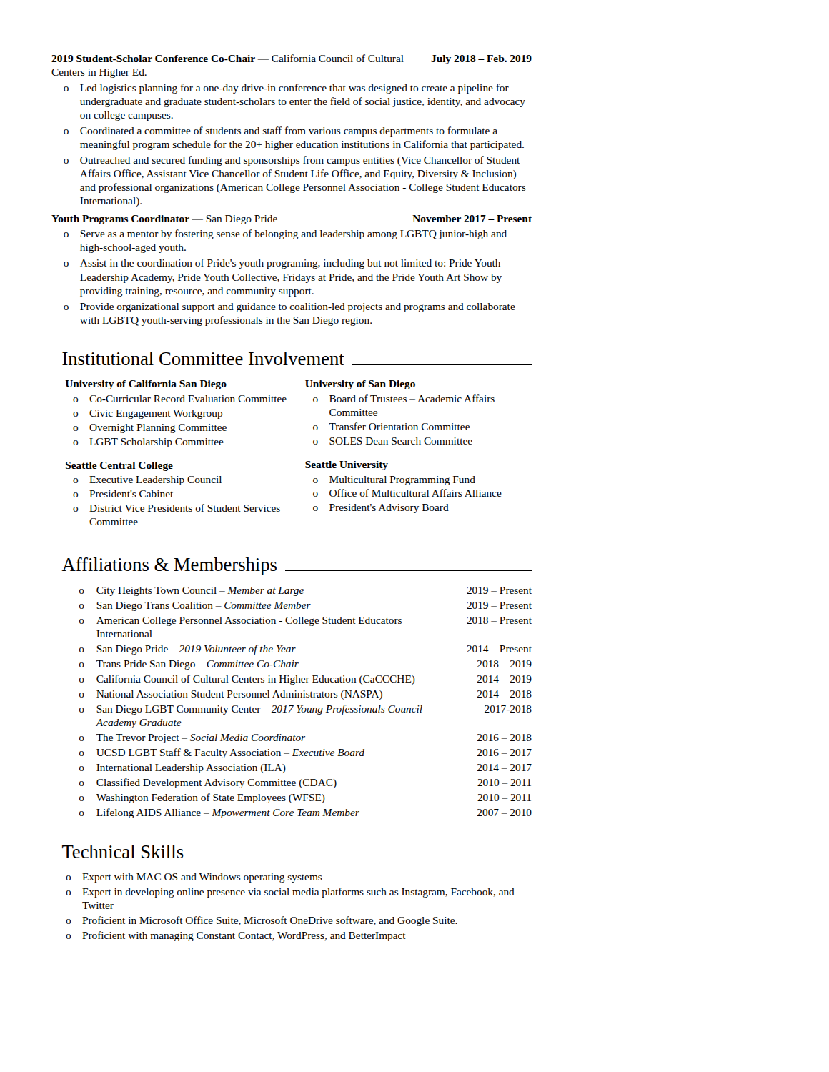2019 Student-Scholar Conference Co-Chair — California Council of Cultural Centers in Higher Ed. July 2018 – Feb. 2019
Led logistics planning for a one-day drive-in conference that was designed to create a pipeline for undergraduate and graduate student-scholars to enter the field of social justice, identity, and advocacy on college campuses.
Coordinated a committee of students and staff from various campus departments to formulate a meaningful program schedule for the 20+ higher education institutions in California that participated.
Outreached and secured funding and sponsorships from campus entities (Vice Chancellor of Student Affairs Office, Assistant Vice Chancellor of Student Life Office, and Equity, Diversity & Inclusion) and professional organizations (American College Personnel Association - College Student Educators International).
Youth Programs Coordinator — San Diego Pride November 2017 – Present
Serve as a mentor by fostering sense of belonging and leadership among LGBTQ junior-high and high-school-aged youth.
Assist in the coordination of Pride's youth programing, including but not limited to: Pride Youth Leadership Academy, Pride Youth Collective, Fridays at Pride, and the Pride Youth Art Show by providing training, resource, and community support.
Provide organizational support and guidance to coalition-led projects and programs and collaborate with LGBTQ youth-serving professionals in the San Diego region.
Institutional Committee Involvement
University of California San Diego
Co-Curricular Record Evaluation Committee
Civic Engagement Workgroup
Overnight Planning Committee
LGBT Scholarship Committee
Seattle Central College
Executive Leadership Council
President's Cabinet
District Vice Presidents of Student Services Committee
University of San Diego
Board of Trustees – Academic Affairs Committee
Transfer Orientation Committee
SOLES Dean Search Committee
Seattle University
Multicultural Programming Fund
Office of Multicultural Affairs Alliance
President's Advisory Board
Affiliations & Memberships
| o | City Heights Town Council – Member at Large | 2019 – Present |
| o | San Diego Trans Coalition – Committee Member | 2019 – Present |
| o | American College Personnel Association - College Student Educators International | 2018 – Present |
| o | San Diego Pride – 2019 Volunteer of the Year | 2014 – Present |
| o | Trans Pride San Diego – Committee Co-Chair | 2018 – 2019 |
| o | California Council of Cultural Centers in Higher Education (CaCCCHE) | 2014 – 2019 |
| o | National Association Student Personnel Administrators (NASPA) | 2014 – 2018 |
| o | San Diego LGBT Community Center – 2017 Young Professionals Council Academy Graduate | 2017-2018 |
| o | The Trevor Project – Social Media Coordinator | 2016 – 2018 |
| o | UCSD LGBT Staff & Faculty Association – Executive Board | 2016 – 2017 |
| o | International Leadership Association (ILA) | 2014 – 2017 |
| o | Classified Development Advisory Committee (CDAC) | 2010 – 2011 |
| o | Washington Federation of State Employees (WFSE) | 2010 – 2011 |
| o | Lifelong AIDS Alliance – Mpowerment Core Team Member | 2007 – 2010 |
Technical Skills
Expert with MAC OS and Windows operating systems
Expert in developing online presence via social media platforms such as Instagram, Facebook, and Twitter
Proficient in Microsoft Office Suite, Microsoft OneDrive software, and Google Suite.
Proficient with managing Constant Contact, WordPress, and BetterImpact